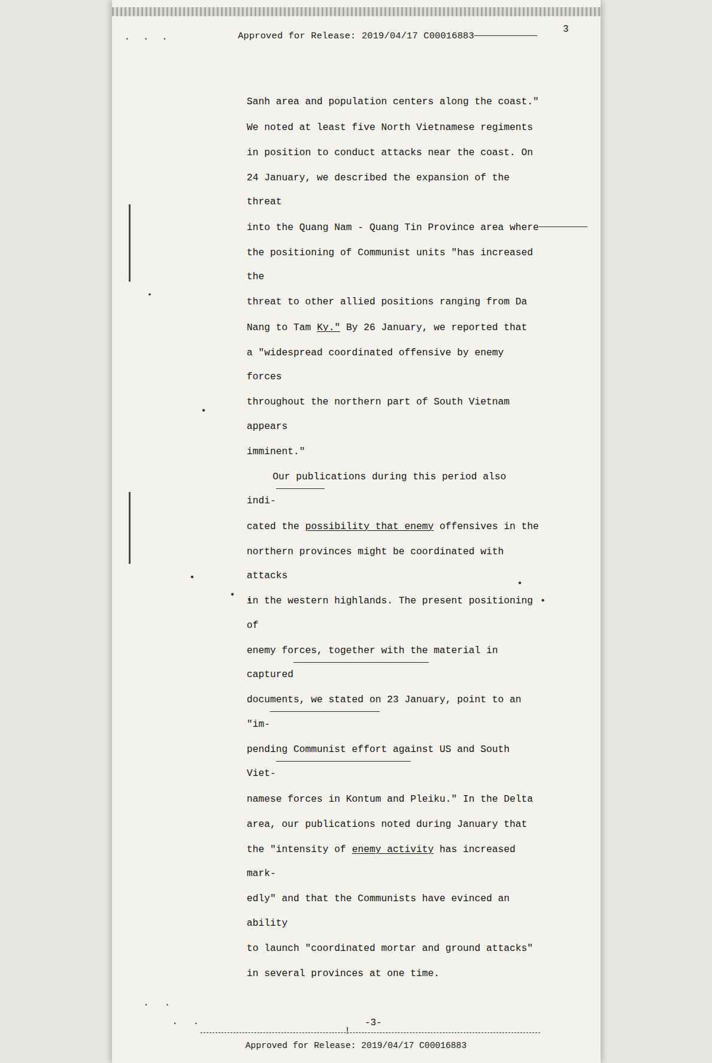. . .
3
Approved for Release: 2019/04/17 C00016883
•
Sanh area and population centers along the coast."
We noted at least five North Vietnamese regiments
in position to conduct attacks near the coast. On
24 January, we described the expansion of the threat
into the Quang Nam - Quang Tin Province area where
the positioning of Communist units "has increased the
threat to other allied positions ranging from Da
Nang to Tam Ky." By 26 January, we reported that
a "widespread coordinated offensive by enemy forces
throughout the northern part of South Vietnam appears
imminent."
Our publications during this period also indi-
cated the possibility that enemy offensives in the
northern provinces might be coordinated with attacks
in the western highlands. The present positioning of
enemy forces, together with the material in captured
documents, we stated on 23 January, point to an "im-
pending Communist effort against US and South Viet-
namese forces in Kontum and Pleiku." In the Delta
area, our publications noted during January that
the "intensity of enemy activity has increased mark-
edly" and that the Communists have evinced an ability
to launch "coordinated mortar and ground attacks"
in several provinces at one time.
-3-
•
•
•
•
•
•
. .
. .
!
Approved for Release: 2019/04/17 C00016883